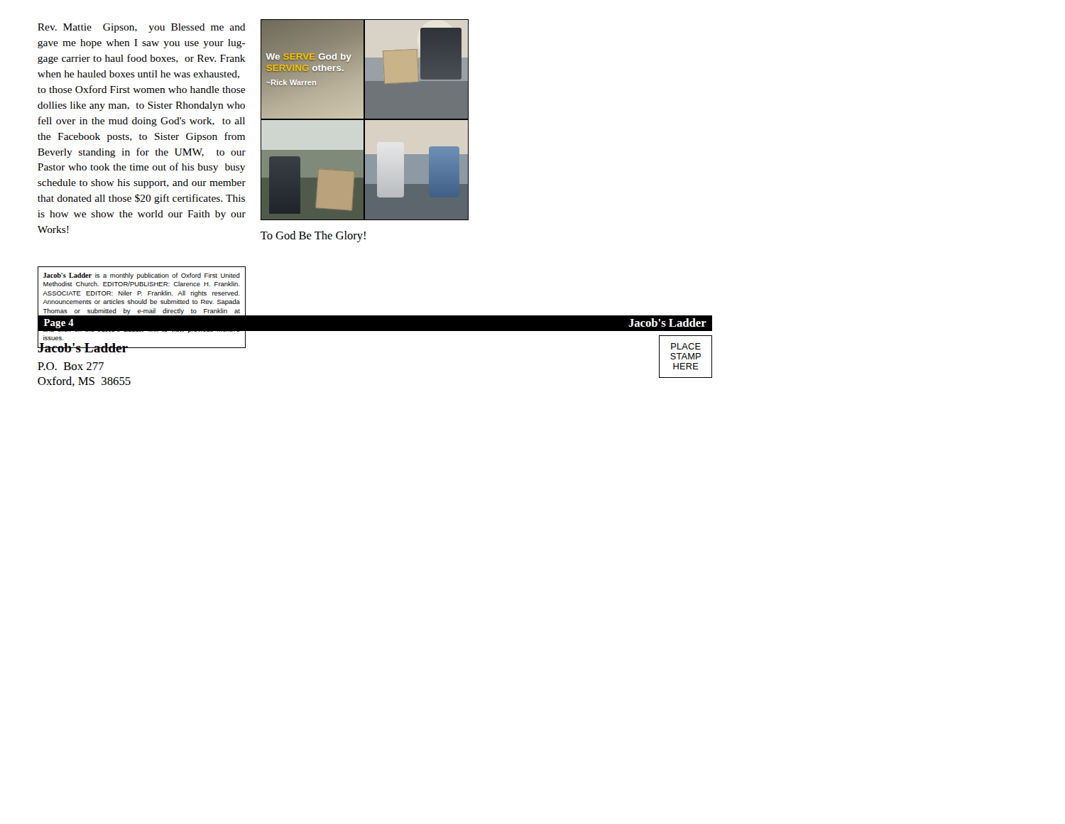Rev. Mattie Gipson, you Blessed me and gave me hope when I saw you use your luggage carrier to haul food boxes, or Rev. Frank when he hauled boxes until he was exhausted, to those Oxford First women who handle those dollies like any man, to Sister Rhondalyn who fell over in the mud doing God's work, to all the Facebook posts, to Sister Gipson from Beverly standing in for the UMW, to our Pastor who took the time out of his busy busy schedule to show his support, and our member that donated all those $20 gift certificates. This is how we show the world our Faith by our Works!
Jacob's Ladder is a monthly publication of Oxford First United Methodist Church. EDITOR/PUBLISHER: Clarence H. Franklin. ASSOCIATE EDITOR: Niler P. Franklin. All rights reserved. Announcements or articles should be submitted to Rev. Sapada Thomas or submitted by e-mail directly to Franklin at chfrank@panola.com. Visit our website at www.OxfordFirst.org and click on the Jacob's Ladder link to view previous month's issues.
We SERVE God by
SERVING others. ~Rick Warren
To God Be The Glory!
Page 4 Jacob's Ladder
Jacob's Ladder
P.O. Box 277
Oxford, MS 38655
PLACE
STAMP
HERE